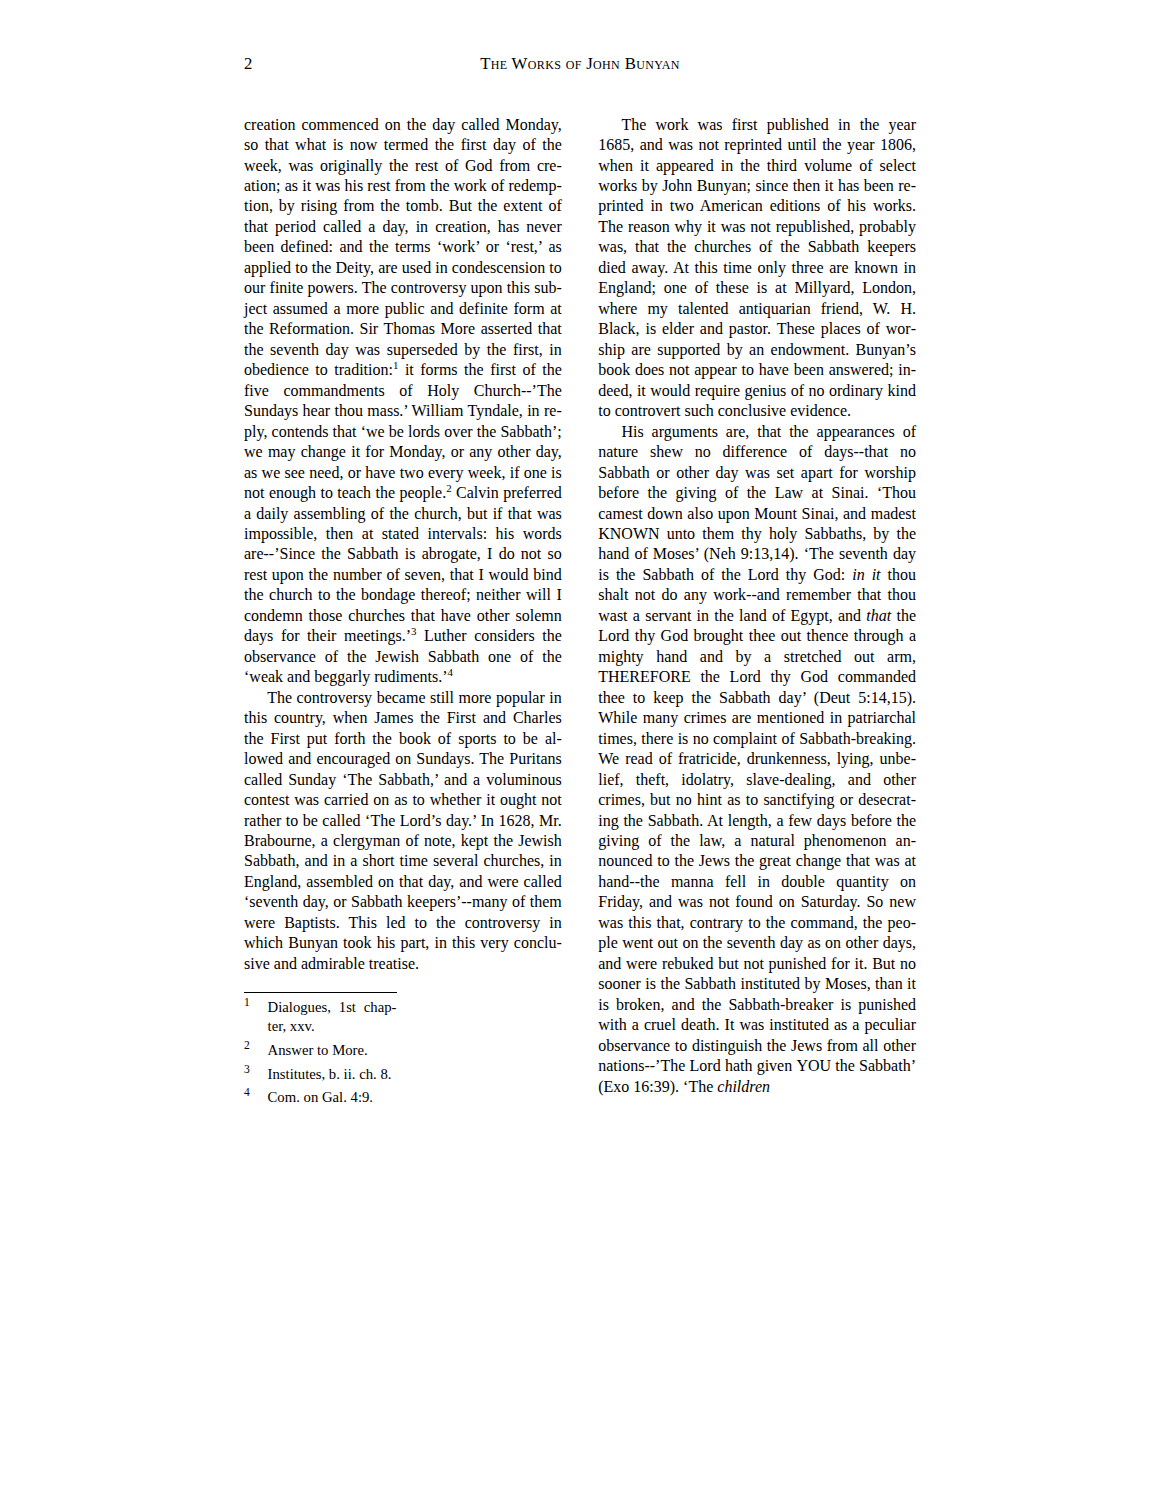2
The Works of John Bunyan
creation commenced on the day called Monday, so that what is now termed the first day of the week, was originally the rest of God from creation; as it was his rest from the work of redemption, by rising from the tomb. But the extent of that period called a day, in creation, has never been defined: and the terms ‘work’ or ‘rest,’ as applied to the Deity, are used in condescension to our finite powers. The controversy upon this subject assumed a more public and definite form at the Reformation. Sir Thomas More asserted that the seventh day was superseded by the first, in obedience to tradition:1 it forms the first of the five commandments of Holy Church--’The Sundays hear thou mass.’ William Tyndale, in reply, contends that ‘we be lords over the Sabbath’; we may change it for Monday, or any other day, as we see need, or have two every week, if one is not enough to teach the people.2 Calvin preferred a daily assembling of the church, but if that was impossible, then at stated intervals: his words are--’Since the Sabbath is abrogate, I do not so rest upon the number of seven, that I would bind the church to the bondage thereof; neither will I condemn those churches that have other solemn days for their meetings.’3 Luther considers the observance of the Jewish Sabbath one of the ‘weak and beggarly rudiments.’4
The controversy became still more popular in this country, when James the First and Charles the First put forth the book of sports to be allowed and encouraged on Sundays. The Puritans called Sunday ‘The Sabbath,’ and a voluminous contest was carried on as to whether it ought not rather to be called ‘The Lord’s day.’ In 1628, Mr. Brabourne, a clergyman of note, kept the Jewish Sabbath, and in a short time several churches, in England, assembled on that day, and were called ‘seventh day, or Sabbath keepers’--many of them were Baptists. This led to the controversy in which Bunyan took his part, in this very conclusive and admirable treatise.
1 Dialogues, 1st chapter, xxv.
2 Answer to More.
3 Institutes, b. ii. ch. 8.
4 Com. on Gal. 4:9.
The work was first published in the year 1685, and was not reprinted until the year 1806, when it appeared in the third volume of select works by John Bunyan; since then it has been reprinted in two American editions of his works. The reason why it was not republished, probably was, that the churches of the Sabbath keepers died away. At this time only three are known in England; one of these is at Millyard, London, where my talented antiquarian friend, W. H. Black, is elder and pastor. These places of worship are supported by an endowment. Bunyan’s book does not appear to have been answered; indeed, it would require genius of no ordinary kind to controvert such conclusive evidence.
His arguments are, that the appearances of nature shew no difference of days--that no Sabbath or other day was set apart for worship before the giving of the Law at Sinai. ‘Thou camest down also upon Mount Sinai, and madest KNOWN unto them thy holy Sabbaths, by the hand of Moses’ (Neh 9:13,14). ‘The seventh day is the Sabbath of the Lord thy God: in it thou shalt not do any work--and remember that thou wast a servant in the land of Egypt, and that the Lord thy God brought thee out thence through a mighty hand and by a stretched out arm, THEREFORE the Lord thy God commanded thee to keep the Sabbath day’ (Deut 5:14,15). While many crimes are mentioned in patriarchal times, there is no complaint of Sabbath-breaking. We read of fratricide, drunkenness, lying, unbelief, theft, idolatry, slave-dealing, and other crimes, but no hint as to sanctifying or desecrating the Sabbath. At length, a few days before the giving of the law, a natural phenomenon announced to the Jews the great change that was at hand--the manna fell in double quantity on Friday, and was not found on Saturday. So new was this that, contrary to the command, the people went out on the seventh day as on other days, and were rebuked but not punished for it. But no sooner is the Sabbath instituted by Moses, than it is broken, and the Sabbath-breaker is punished with a cruel death. It was instituted as a peculiar observance to distinguish the Jews from all other nations--’The Lord hath given YOU the Sabbath’ (Exo 16:39). ‘The children